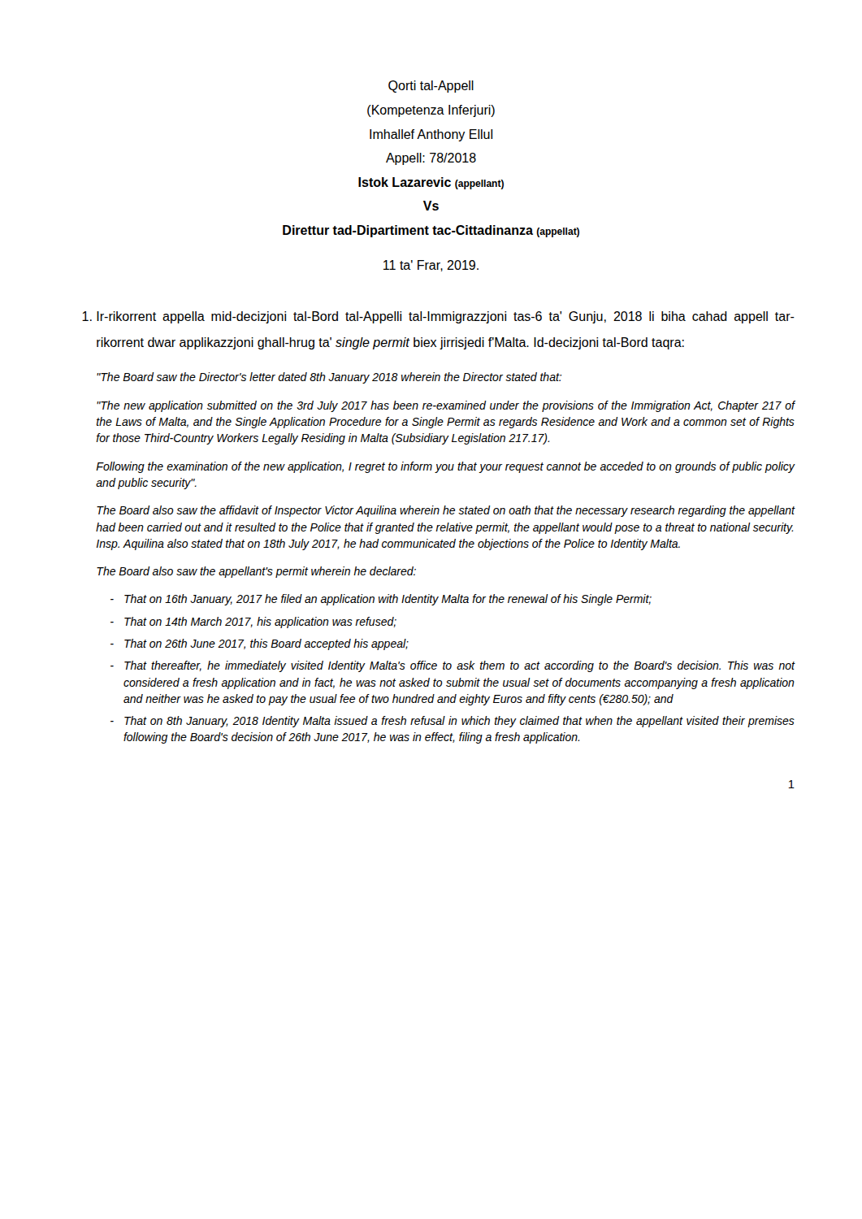Qorti tal-Appell
(Kompetenza Inferjuri)
Imhallef Anthony Ellul
Appell: 78/2018
Istok Lazarevic (appellant)
Vs
Direttur tad-Dipartiment tac-Cittadinanza (appellat)
11 ta' Frar, 2019.
Ir-rikorrent appella mid-decizjoni tal-Bord tal-Appelli tal-Immigrazzjoni tas-6 ta' Gunju, 2018 li biha cahad appell tar-rikorrent dwar applikazzjoni ghall-hrug ta' single permit biex jirrisjedi f'Malta. Id-decizjoni tal-Bord taqra:
"The Board saw the Director's letter dated 8th January 2018 wherein the Director stated that:
"The new application submitted on the 3rd July 2017 has been re-examined under the provisions of the Immigration Act, Chapter 217 of the Laws of Malta, and the Single Application Procedure for a Single Permit as regards Residence and Work and a common set of Rights for those Third-Country Workers Legally Residing in Malta (Subsidiary Legislation 217.17).
Following the examination of the new application, I regret to inform you that your request cannot be acceded to on grounds of public policy and public security".
The Board also saw the affidavit of Inspector Victor Aquilina wherein he stated on oath that the necessary research regarding the appellant had been carried out and it resulted to the Police that if granted the relative permit, the appellant would pose to a threat to national security. Insp. Aquilina also stated that on 18th July 2017, he had communicated the objections of the Police to Identity Malta.
The Board also saw the appellant's permit wherein he declared:
That on 16th January, 2017 he filed an application with Identity Malta for the renewal of his Single Permit;
That on 14th March 2017, his application was refused;
That on 26th June 2017, this Board accepted his appeal;
That thereafter, he immediately visited Identity Malta's office to ask them to act according to the Board's decision. This was not considered a fresh application and in fact, he was not asked to submit the usual set of documents accompanying a fresh application and neither was he asked to pay the usual fee of two hundred and eighty Euros and fifty cents (€280.50); and
That on 8th January, 2018 Identity Malta issued a fresh refusal in which they claimed that when the appellant visited their premises following the Board's decision of 26th June 2017, he was in effect, filing a fresh application.
1